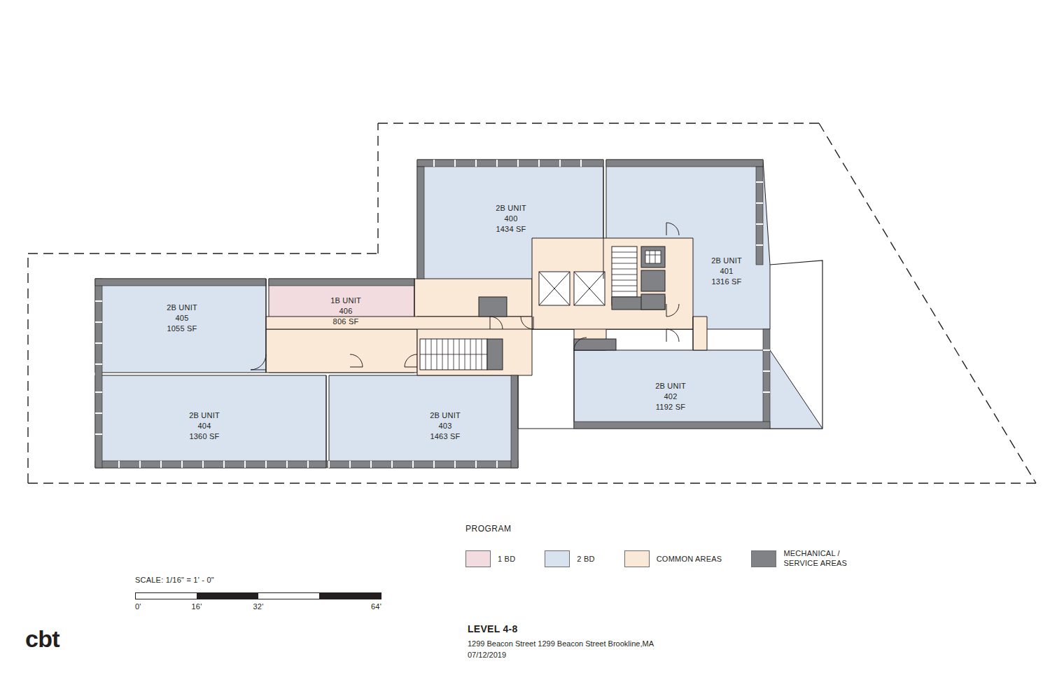2B UNIT
400
1434 SF
2B UNIT
401
1316 SF
2B UNIT
402
1192 SF
2B UNIT
403
1463 SF
2B UNIT
404
1360 SF
2B UNIT
405
1055 SF
1B UNIT
406
806 SF
PROGRAM
1 BD
2 BD
COMMON AREAS
MECHANICAL /
SERVICE AREAS
SCALE: 1/16" = 1' - 0"
0' 16' 32' 64'
cbt
LEVEL 4-8
1299 Beacon Street 1299 Beacon Street Brookline,MA
07/12/2019